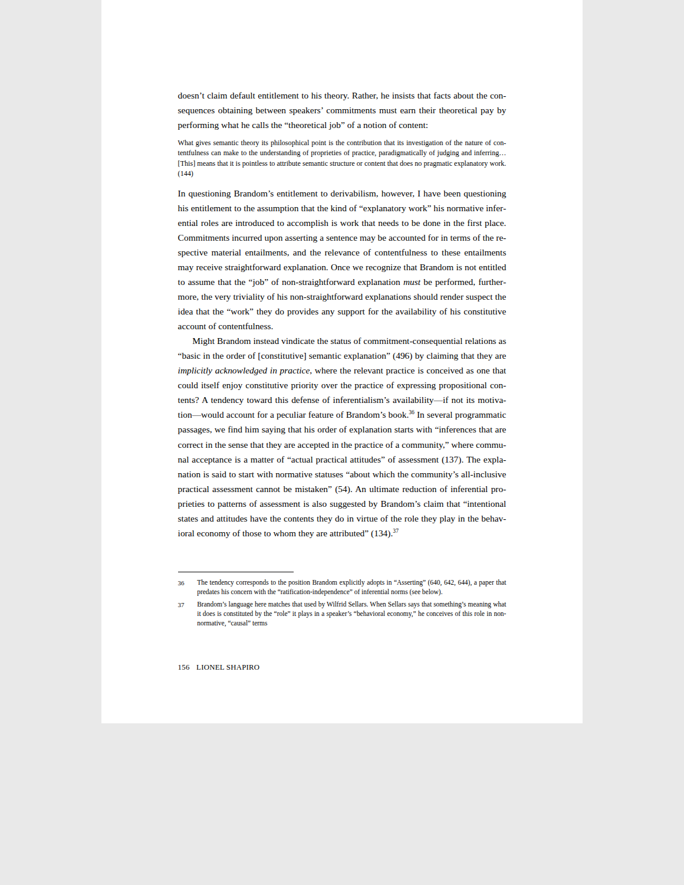doesn’t claim default entitlement to his theory. Rather, he insists that facts about the consequences obtaining between speakers’ commitments must earn their theoretical pay by performing what he calls the “theoretical job” of a notion of content:
What gives semantic theory its philosophical point is the contribution that its investigation of the nature of contentfulness can make to the understanding of proprieties of practice, paradigmatically of judging and inferring…[This] means that it is pointless to attribute semantic structure or content that does no pragmatic explanatory work. (144)
In questioning Brandom’s entitlement to derivabilism, however, I have been questioning his entitlement to the assumption that the kind of “explanatory work” his normative inferential roles are introduced to accomplish is work that needs to be done in the first place. Commitments incurred upon asserting a sentence may be accounted for in terms of the respective material entailments, and the relevance of contentfulness to these entailments may receive straightforward explanation. Once we recognize that Brandom is not entitled to assume that the “job” of non-straightforward explanation must be performed, furthermore, the very triviality of his non-straightforward explanations should render suspect the idea that the “work” they do provides any support for the availability of his constitutive account of contentfulness.
Might Brandom instead vindicate the status of commitment-consequential relations as “basic in the order of [constitutive] semantic explanation” (496) by claiming that they are implicitly acknowledged in practice, where the relevant practice is conceived as one that could itself enjoy constitutive priority over the practice of expressing propositional contents? A tendency toward this defense of inferentialism’s availability—if not its motivation—would account for a peculiar feature of Brandom’s book.36 In several programmatic passages, we find him saying that his order of explanation starts with “inferences that are correct in the sense that they are accepted in the practice of a community,” where communal acceptance is a matter of “actual practical attitudes” of assessment (137). The explanation is said to start with normative statuses “about which the community’s all-inclusive practical assessment cannot be mistaken” (54). An ultimate reduction of inferential proprieties to patterns of assessment is also suggested by Brandom’s claim that “intentional states and attitudes have the contents they do in virtue of the role they play in the behavioral economy of those to whom they are attributed” (134).37
36
The tendency corresponds to the position Brandom explicitly adopts in “Asserting” (640, 642, 644), a paper that predates his concern with the “ratification-independence” of inferential norms (see below).
37
Brandom’s language here matches that used by Wilfrid Sellars. When Sellars says that something’s meaning what it does is constituted by the “role” it plays in a speaker’s “behavioral economy,” he conceives of this role in non-normative, “causal” terms
156 LIONEL SHAPIRO